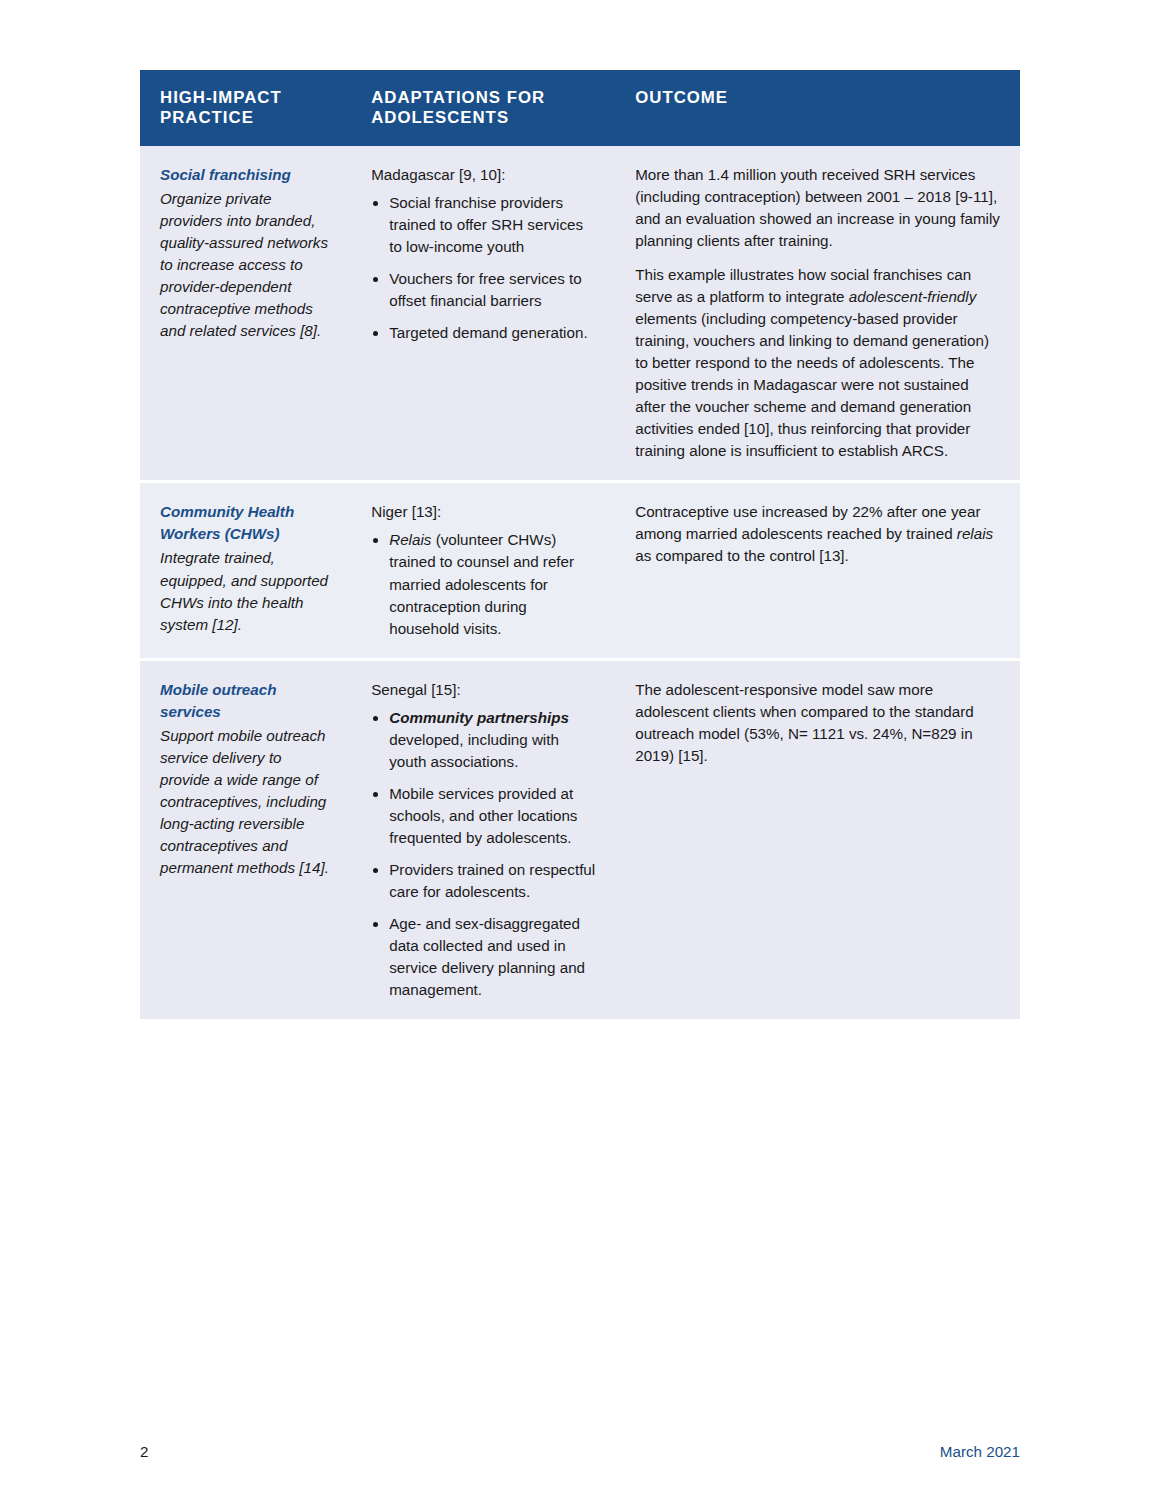| High-Impact Practice | Adaptations for Adolescents | Outcome |
| --- | --- | --- |
| Social franchising Organize private providers into branded, quality-assured networks to increase access to provider-dependent contraceptive methods and related services [8]. | Madagascar [9, 10]: Social franchise providers trained to offer SRH services to low-income youth Vouchers for free services to offset financial barriers Targeted demand generation. | More than 1.4 million youth received SRH services (including contraception) between 2001 – 2018 [9-11], and an evaluation showed an increase in young family planning clients after training. This example illustrates how social franchises can serve as a platform to integrate adolescent-friendly elements (including competency-based provider training, vouchers and linking to demand generation) to better respond to the needs of adolescents. The positive trends in Madagascar were not sustained after the voucher scheme and demand generation activities ended [10], thus reinforcing that provider training alone is insufficient to establish ARCS. |
| Community Health Workers (CHWs) Integrate trained, equipped, and supported CHWs into the health system [12]. | Niger [13]: Relais (volunteer CHWs) trained to counsel and refer married adolescents for contraception during household visits. | Contraceptive use increased by 22% after one year among married adolescents reached by trained relais as compared to the control [13]. |
| Mobile outreach services Support mobile outreach service delivery to provide a wide range of contraceptives, including long-acting reversible contraceptives and permanent methods [14]. | Senegal [15]: Community partnerships developed, including with youth associations. Mobile services provided at schools, and other locations frequented by adolescents. Providers trained on respectful care for adolescents. Age- and sex-disaggregated data collected and used in service delivery planning and management. | The adolescent-responsive model saw more adolescent clients when compared to the standard outreach model (53%, N= 1121 vs. 24%, N=829 in 2019) [15]. |
2
March 2021